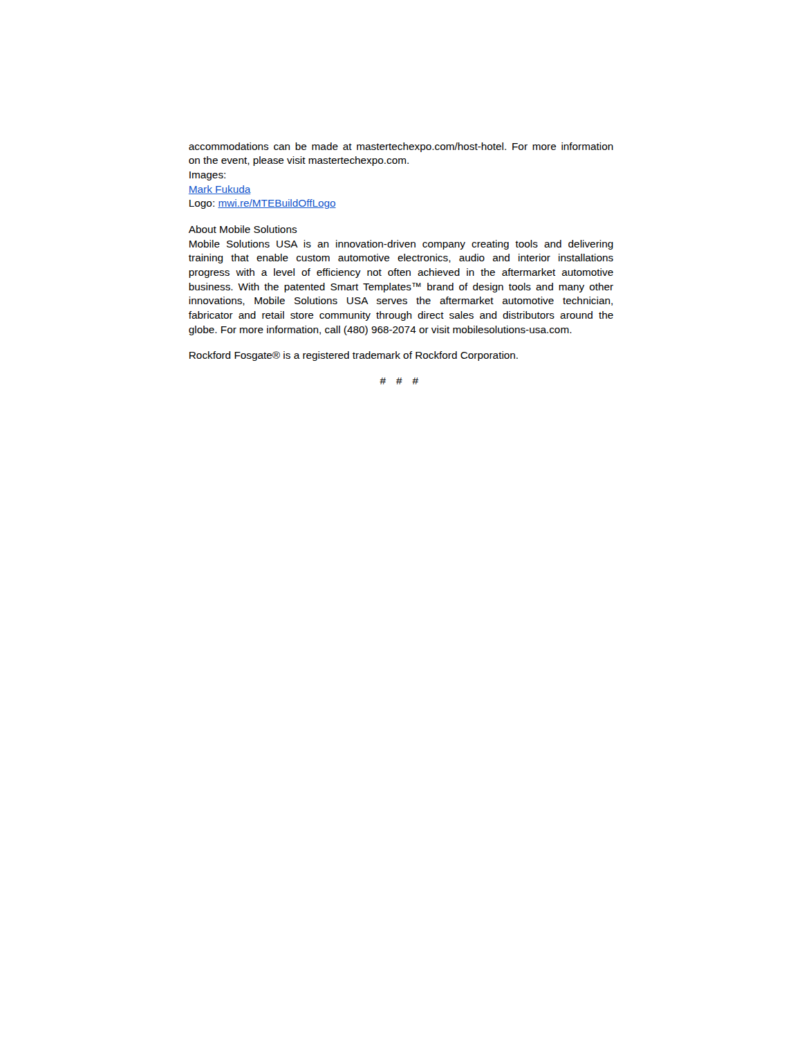accommodations can be made at mastertechexpo.com/host-hotel. For more information on the event, please visit mastertechexpo.com.
Images:
Mark Fukuda
Logo: mwi.re/MTEBuildOffLogo
About Mobile Solutions
Mobile Solutions USA is an innovation-driven company creating tools and delivering training that enable custom automotive electronics, audio and interior installations progress with a level of efficiency not often achieved in the aftermarket automotive business. With the patented Smart Templates™ brand of design tools and many other innovations, Mobile Solutions USA serves the aftermarket automotive technician, fabricator and retail store community through direct sales and distributors around the globe. For more information, call (480) 968-2074 or visit mobilesolutions-usa.com.
Rockford Fosgate® is a registered trademark of Rockford Corporation.
# # #